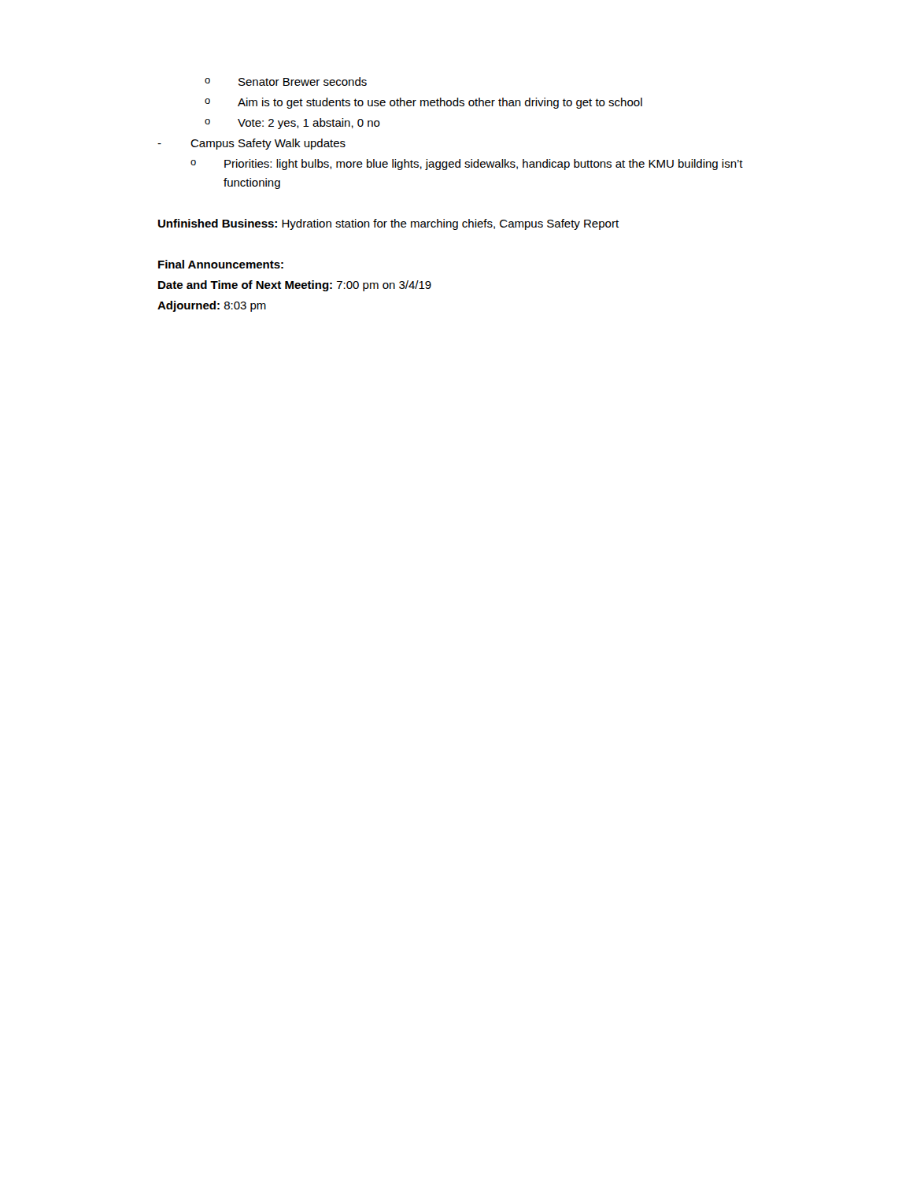o Senator Brewer seconds
o Aim is to get students to use other methods other than driving to get to school
o Vote: 2 yes, 1 abstain, 0 no
-Campus Safety Walk updates
o Priorities: light bulbs, more blue lights, jagged sidewalks, handicap buttons at the KMU building isn’t functioning
Unfinished Business: Hydration station for the marching chiefs, Campus Safety Report
Final Announcements:
Date and Time of Next Meeting: 7:00 pm on 3/4/19
Adjourned: 8:03 pm